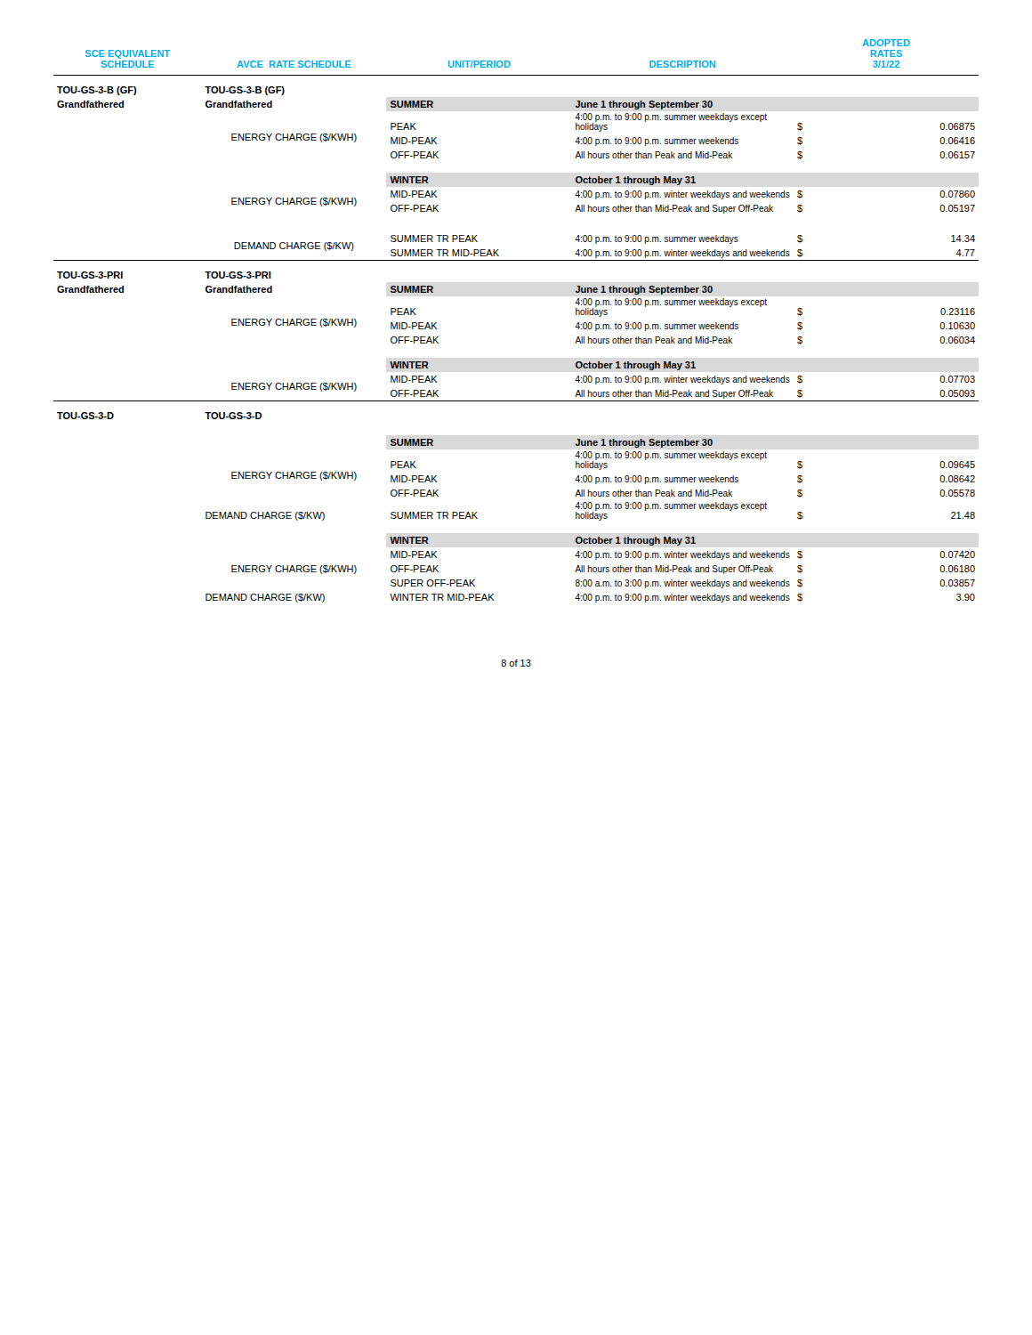| SCE EQUIVALENT SCHEDULE | AVCE RATE SCHEDULE | UNIT/PERIOD | DESCRIPTION | ADOPTED RATES 3/1/22 |
| --- | --- | --- | --- | --- |
| TOU-GS-3-B (GF) | TOU-GS-3-B (GF) | | | | |
| Grandfathered | Grandfathered | SUMMER | June 1 through September 30 | | |
| | ENERGY CHARGE ($/KWH) | PEAK | 4:00 p.m. to 9:00 p.m. summer weekdays except holidays | $ | 0.06875 |
| | MID-PEAK | 4:00 p.m. to 9:00 p.m. summer weekends | $ | 0.06416 |
| | OFF-PEAK | All hours other than Peak and Mid-Peak | $ | 0.06157 |
| | | WINTER | October 1 through May 31 | | |
| | ENERGY CHARGE ($/KWH) | MID-PEAK | 4:00 p.m. to 9:00 p.m. winter weekdays and weekends | $ | 0.07860 |
| | OFF-PEAK | All hours other than Mid-Peak and Super Off-Peak | $ | 0.05197 |
| | DEMAND CHARGE ($/KW) | SUMMER TR PEAK | 4:00 p.m. to 9:00 p.m. summer weekdays | $ | 14.34 |
| | SUMMER TR MID-PEAK | 4:00 p.m. to 9:00 p.m. winter weekdays and weekends | $ | 4.77 |
| TOU-GS-3-PRI | TOU-GS-3-PRI | | | | |
| Grandfathered | Grandfathered | SUMMER | June 1 through September 30 | | |
| | ENERGY CHARGE ($/KWH) | PEAK | 4:00 p.m. to 9:00 p.m. summer weekdays except holidays | $ | 0.23116 |
| | MID-PEAK | 4:00 p.m. to 9:00 p.m. summer weekends | $ | 0.10630 |
| | OFF-PEAK | All hours other than Peak and Mid-Peak | $ | 0.06034 |
| | | WINTER | October 1 through May 31 | | |
| | ENERGY CHARGE ($/KWH) | MID-PEAK | 4:00 p.m. to 9:00 p.m. winter weekdays and weekends | $ | 0.07703 |
| | OFF-PEAK | All hours other than Mid-Peak and Super Off-Peak | $ | 0.05093 |
| TOU-GS-3-D | TOU-GS-3-D | | | | |
| | | SUMMER | June 1 through September 30 | | |
| | ENERGY CHARGE ($/KWH) | PEAK | 4:00 p.m. to 9:00 p.m. summer weekdays except holidays | $ | 0.09645 |
| | MID-PEAK | 4:00 p.m. to 9:00 p.m. summer weekends | $ | 0.08642 |
| | OFF-PEAK | All hours other than Peak and Mid-Peak | $ | 0.05578 |
| | DEMAND CHARGE ($/KW) | SUMMER TR PEAK | 4:00 p.m. to 9:00 p.m. summer weekdays except holidays | $ | 21.48 |
| | | WINTER | October 1 through May 31 | | |
| | ENERGY CHARGE ($/KWH) | MID-PEAK | 4:00 p.m. to 9:00 p.m. winter weekdays and weekends | $ | 0.07420 |
| | OFF-PEAK | All hours other than Mid-Peak and Super Off-Peak | $ | 0.06180 |
| | SUPER OFF-PEAK | 8:00 a.m. to 3:00 p.m. winter weekdays and weekends | $ | 0.03857 |
| | DEMAND CHARGE ($/KW) | WINTER TR MID-PEAK | 4:00 p.m. to 9:00 p.m. winter weekdays and weekends | $ | 3.90 |
8 of 13